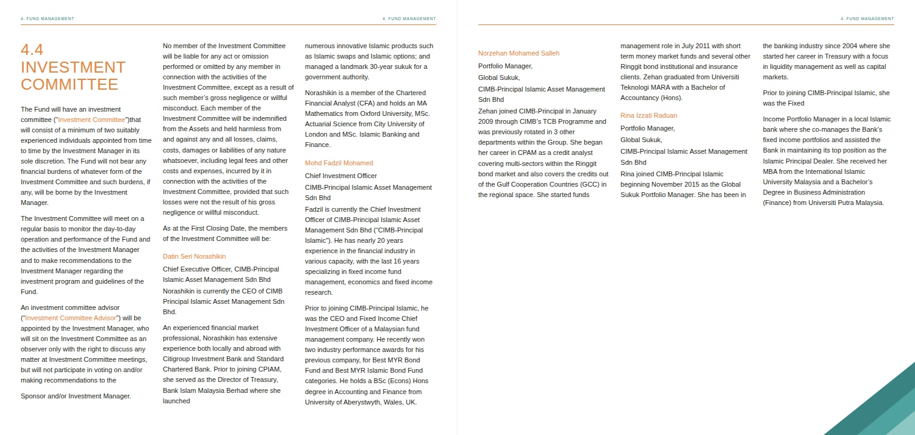4. FUND MANAGEMENT 4. FUND MANAGEMENT
4.4 INVESTMENT COMMITTEE
The Fund will have an investment committee (“Investment Committee”)that will consist of a minimum of two suitably experienced individuals appointed from time to time by the Investment Manager in its sole discretion. The Fund will not bear any financial burdens of whatever form of the Investment Committee and such burdens, if any, will be borne by the Investment Manager.
The Investment Committee will meet on a regular basis to monitor the day-to-day operation and performance of the Fund and the activities of the Investment Manager and to make recommendations to the Investment Manager regarding the investment program and guidelines of the Fund.
An investment committee advisor (“Investment Committee Advisor”) will be appointed by the Investment Manager, who will sit on the Investment Committee as an observer only with the right to discuss any matter at Investment Committee meetings, but will not participate in voting on and/or making recommendations to the
Sponsor and/or Investment Manager.
No member of the Investment Committee will be liable for any act or omission performed or omitted by any member in connection with the activities of the Investment Committee, except as a result of such member’s gross negligence or willful misconduct. Each member of the Investment Committee will be indemnified from the Assets and held harmless from and against any and all losses, claims, costs, damages or liabilities of any nature whatsoever, including legal fees and other costs and expenses, incurred by it in connection with the activities of the Investment Committee, provided that such losses were not the result of his gross negligence or willful misconduct.
As at the First Closing Date, the members of the Investment Committee will be:
Datin Seri Norashikin
Chief Executive Officer, CIMB-Principal Islamic Asset Management Sdn Bhd
Norashikin is currently the CEO of CIMB Principal Islamic Asset Management Sdn Bhd.
An experienced financial market professional, Norashikin has extensive experience both locally and abroad with Citigroup Investment Bank and Standard Chartered Bank. Prior to joining CPIAM, she served as the Director of Treasury, Bank Islam Malaysia Berhad where she launched
numerous innovative Islamic products such as Islamic swaps and Islamic options; and managed a landmark 30-year sukuk for a government authority.
Norashikin is a member of the Chartered Financial Analyst (CFA) and holds an MA Mathematics from Oxford University, MSc. Actuarial Science from City University of London and MSc. Islamic Banking and Finance.
Mohd Fadzil Mohamed
Chief Investment Officer
CIMB-Principal Islamic Asset Management Sdn Bhd
Fadzil is currently the Chief Investment Officer of CIMB-Principal Islamic Asset Management Sdn Bhd (“CIMB-Principal Islamic”). He has nearly 20 years experience in the financial industry in various capacity, with the last 16 years specializing in fixed income fund management, economics and fixed income research.
Prior to joining CIMB-Principal Islamic, he was the CEO and Fixed Income Chief Investment Officer of a Malaysian fund management company. He recently won two industry performance awards for his previous company, for Best MYR Bond Fund and Best MYR Islamic Bond Fund categories. He holds a BSc (Econs) Hons degree in Accounting and Finance from University of Aberystwyth, Wales, UK.
4. FUND MANAGEMENT
Norzehan Mohamed Salleh
Portfolio Manager,
Global Sukuk,
CIMB-Principal Islamic Asset Management Sdn Bhd
Zehan joined CIMB-Principal in January 2009 through CIMB’s TCB Programme and was previously rotated in 3 other departments within the Group. She began her career in CPAM as a credit analyst covering multi-sectors within the Ringgit bond market and also covers the credits out of the Gulf Cooperation Countries (GCC) in the regional space. She started funds management role in July 2011 with short term money market funds and several other Ringgit bond institutional and insurance clients. Zehan graduated from Universiti Teknologi MARA with a Bachelor of Accountancy (Hons).
Rina Izzati Raduan
Portfolio Manager,
Global Sukuk,
CIMB-Principal Islamic Asset Management Sdn Bhd
Rina joined CIMB-Principal Islamic beginning November 2015 as the Global Sukuk Portfolio Manager. She has been in the banking industry since 2004 where she started her career in Treasury with a focus in liquidity management as well as capital markets.
Prior to joining CIMB-Principal Islamic, she was the Fixed
Income Portfolio Manager in a local Islamic bank where she co-manages the Bank’s fixed income portfolios and assisted the Bank in maintaining its top position as the Islamic Principal Dealer. She received her MBA from the International Islamic University Malaysia and a Bachelor’s Degree in Business Administration (Finance) from Universiti Putra Malaysia.